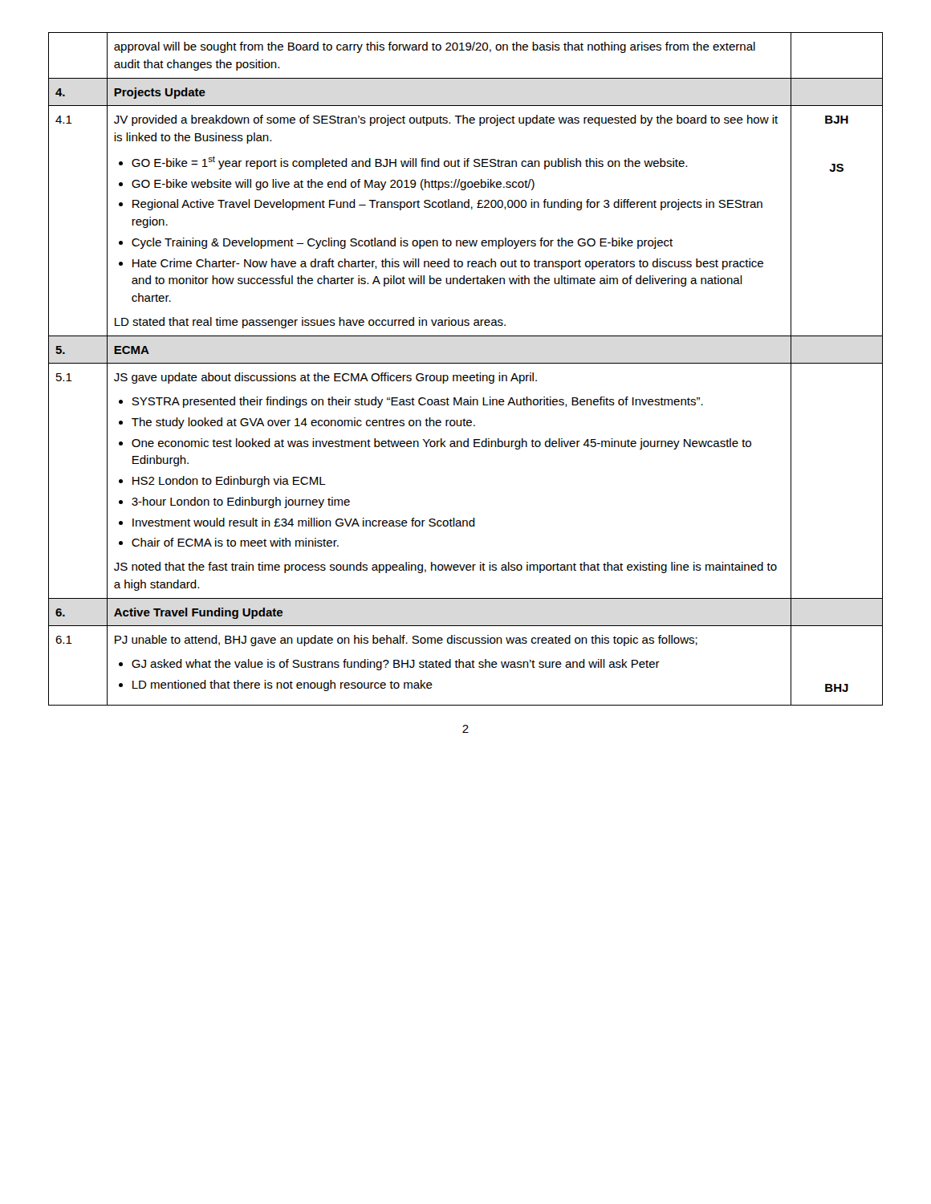| | approval will be sought from the Board to carry this forward to 2019/20, on the basis that nothing arises from the external audit that changes the position. | |
| 4. | Projects Update | |
| 4.1 | JV provided a breakdown of some of SEStran’s project outputs. The project update was requested by the board to see how it is linked to the Business plan. GO E-bike = 1 st year report is completed and BJH will find out if SEStran can publish this on the website. GO E-bike website will go live at the end of May 2019 (https://goebike.scot/) Regional Active Travel Development Fund – Transport Scotland, £200,000 in funding for 3 different projects in SEStran region. Cycle Training & Development – Cycling Scotland is open to new employers for the GO E-bike project Hate Crime Charter- Now have a draft charter, this will need to reach out to transport operators to discuss best practice and to monitor how successful the charter is. A pilot will be undertaken with the ultimate aim of delivering a national charter. LD stated that real time passenger issues have occurred in various areas. | BJH JS |
| 5. | ECMA | |
| 5.1 | JS gave update about discussions at the ECMA Officers Group meeting in April. SYSTRA presented their findings on their study “East Coast Main Line Authorities, Benefits of Investments”. The study looked at GVA over 14 economic centres on the route. One economic test looked at was investment between York and Edinburgh to deliver 45-minute journey Newcastle to Edinburgh. HS2 London to Edinburgh via ECML 3-hour London to Edinburgh journey time Investment would result in £34 million GVA increase for Scotland Chair of ECMA is to meet with minister. JS noted that the fast train time process sounds appealing, however it is also important that that existing line is maintained to a high standard. | |
| 6. | Active Travel Funding Update | |
| 6.1 | PJ unable to attend, BHJ gave an update on his behalf. Some discussion was created on this topic as follows; GJ asked what the value is of Sustrans funding? BHJ stated that she wasn’t sure and will ask Peter LD mentioned that there is not enough resource to make | BHJ |
2